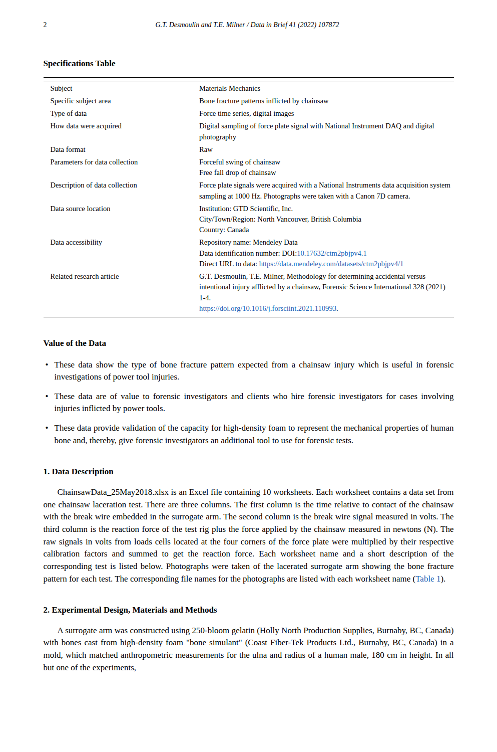2 G.T. Desmoulin and T.E. Milner / Data in Brief 41 (2022) 107872
Specifications Table
| Subject | Materials Mechanics |
| Specific subject area | Bone fracture patterns inflicted by chainsaw |
| Type of data | Force time series, digital images |
| How data were acquired | Digital sampling of force plate signal with National Instrument DAQ and digital photography |
| Data format | Raw |
| Parameters for data collection | Forceful swing of chainsaw Free fall drop of chainsaw |
| Description of data collection | Force plate signals were acquired with a National Instruments data acquisition system sampling at 1000 Hz. Photographs were taken with a Canon 7D camera. |
| Data source location | Institution: GTD Scientific, Inc. City/Town/Region: North Vancouver, British Columbia Country: Canada |
| Data accessibility | Repository name: Mendeley Data Data identification number: DOI: 10.17632/ctm2pbjpv4.1 Direct URL to data: https://data.mendeley.com/datasets/ctm2pbjpv4/1 |
| Related research article | G.T. Desmoulin, T.E. Milner, Methodology for determining accidental versus intentional injury afflicted by a chainsaw, Forensic Science International 328 (2021) 1-4. https://doi.org/10.1016/j.forsciint.2021.110993 . |
Value of the Data
These data show the type of bone fracture pattern expected from a chainsaw injury which is useful in forensic investigations of power tool injuries.
These data are of value to forensic investigators and clients who hire forensic investigators for cases involving injuries inflicted by power tools.
These data provide validation of the capacity for high-density foam to represent the mechanical properties of human bone and, thereby, give forensic investigators an additional tool to use for forensic tests.
1. Data Description
ChainsawData_25May2018.xlsx is an Excel file containing 10 worksheets. Each worksheet contains a data set from one chainsaw laceration test. There are three columns. The first column is the time relative to contact of the chainsaw with the break wire embedded in the surrogate arm. The second column is the break wire signal measured in volts. The third column is the reaction force of the test rig plus the force applied by the chainsaw measured in newtons (N). The raw signals in volts from loads cells located at the four corners of the force plate were multiplied by their respective calibration factors and summed to get the reaction force. Each worksheet name and a short description of the corresponding test is listed below. Photographs were taken of the lacerated surrogate arm showing the bone fracture pattern for each test. The corresponding file names for the photographs are listed with each worksheet name (Table 1).
2. Experimental Design, Materials and Methods
A surrogate arm was constructed using 250-bloom gelatin (Holly North Production Supplies, Burnaby, BC, Canada) with bones cast from high-density foam "bone simulant" (Coast Fiber-Tek Products Ltd., Burnaby, BC, Canada) in a mold, which matched anthropometric measurements for the ulna and radius of a human male, 180 cm in height. In all but one of the experiments,